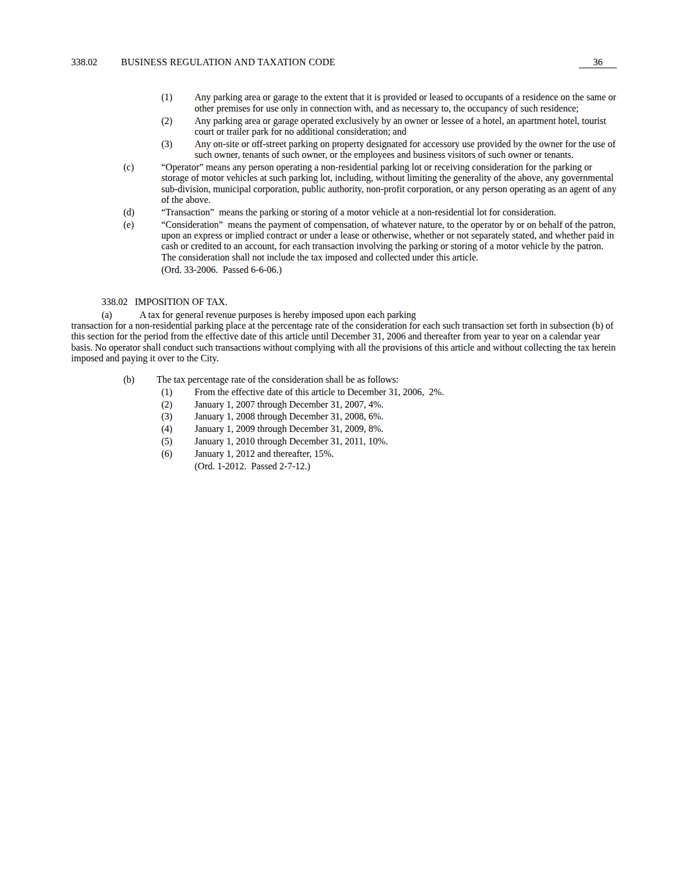338.02 BUSINESS REGULATION AND TAXATION CODE 36
(1) Any parking area or garage to the extent that it is provided or leased to occupants of a residence on the same or other premises for use only in connection with, and as necessary to, the occupancy of such residence;
(2) Any parking area or garage operated exclusively by an owner or lessee of a hotel, an apartment hotel, tourist court or trailer park for no additional consideration; and
(3) Any on-site or off-street parking on property designated for accessory use provided by the owner for the use of such owner, tenants of such owner, or the employees and business visitors of such owner or tenants.
(c) “Operator” means any person operating a non-residential parking lot or receiving consideration for the parking or storage of motor vehicles at such parking lot, including, without limiting the generality of the above, any governmental sub-division, municipal corporation, public authority, non-profit corporation, or any person operating as an agent of any of the above.
(d) “Transaction” means the parking or storing of a motor vehicle at a non-residential lot for consideration.
(e) “Consideration” means the payment of compensation, of whatever nature, to the operator by or on behalf of the patron, upon an express or implied contract or under a lease or otherwise, whether or not separately stated, and whether paid in cash or credited to an account, for each transaction involving the parking or storing of a motor vehicle by the patron. The consideration shall not include the tax imposed and collected under this article.
(Ord. 33-2006. Passed 6-6-06.)
338.02 IMPOSITION OF TAX.
(a) A tax for general revenue purposes is hereby imposed upon each parking
transaction for a non-residential parking place at the percentage rate of the consideration for each such transaction set forth in subsection (b) of this section for the period from the effective date of this article until December 31, 2006 and thereafter from year to year on a calendar year basis. No operator shall conduct such transactions without complying with all the provisions of this article and without collecting the tax herein imposed and paying it over to the City.
(b) The tax percentage rate of the consideration shall be as follows:
(1) From the effective date of this article to December 31, 2006, 2%.
(2) January 1, 2007 through December 31, 2007, 4%.
(3) January 1, 2008 through December 31, 2008, 6%.
(4) January 1, 2009 through December 31, 2009, 8%.
(5) January 1, 2010 through December 31, 2011, 10%.
(6) January 1, 2012 and thereafter, 15%.
(Ord. 1-2012. Passed 2-7-12.)